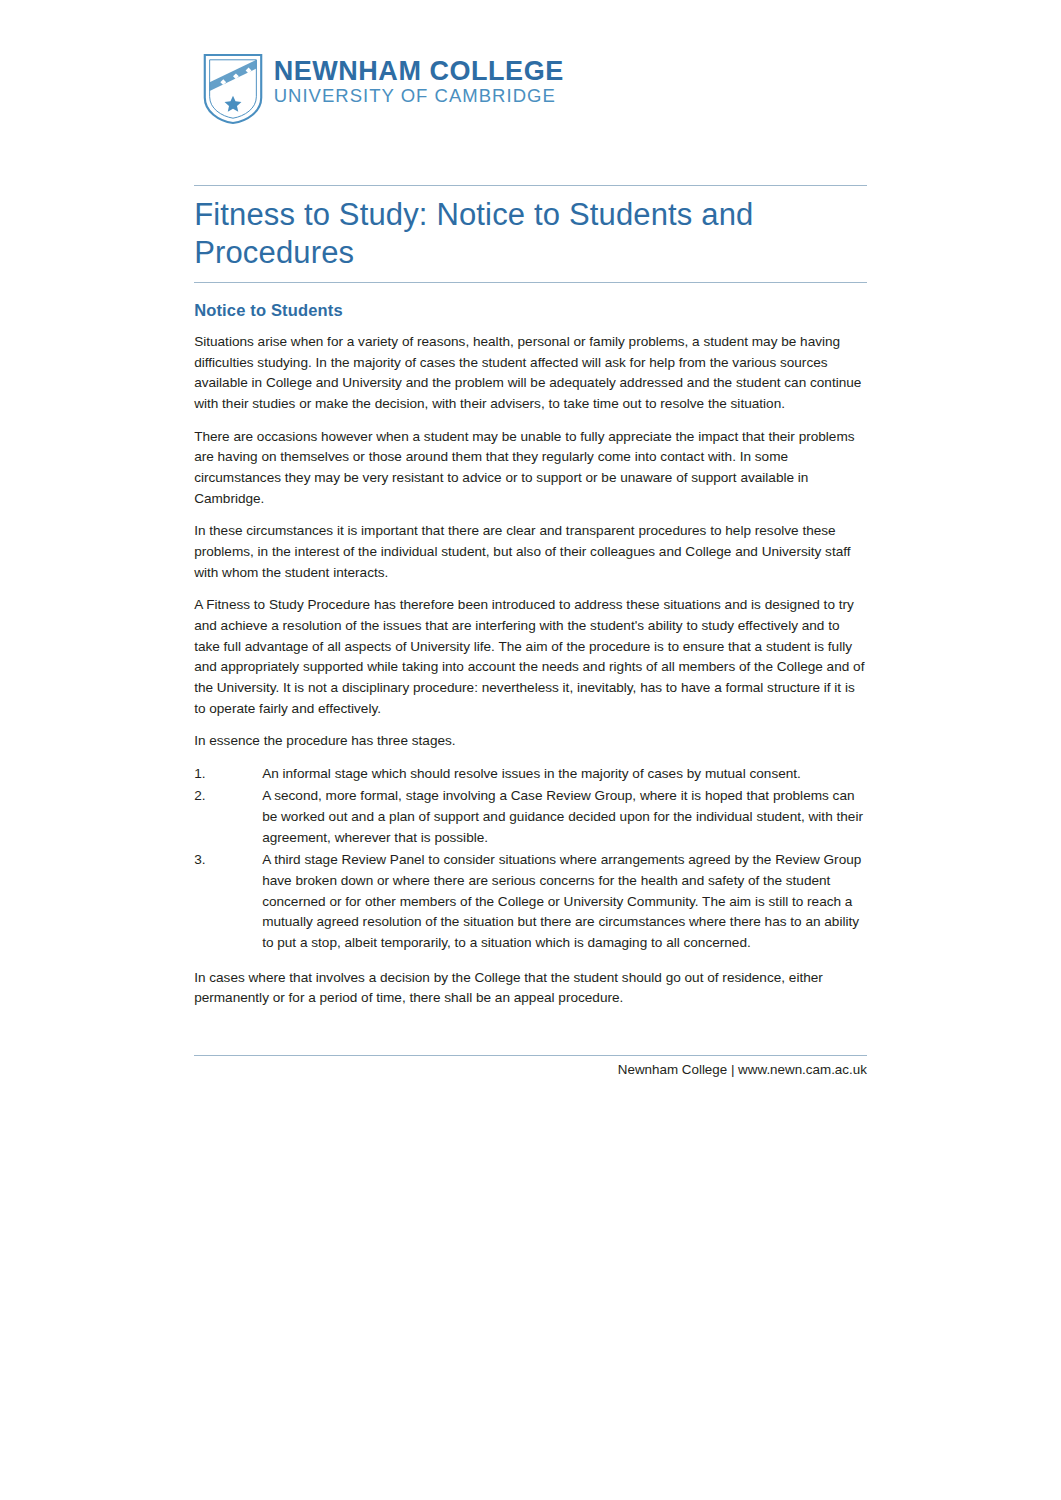NEWNHAM COLLEGE
UNIVERSITY OF CAMBRIDGE
Fitness to Study: Notice to Students and Procedures
Notice to Students
Situations arise when for a variety of reasons, health, personal or family problems, a student may be having difficulties studying. In the majority of cases the student affected will ask for help from the various sources available in College and University and the problem will be adequately addressed and the student can continue with their studies or make the decision, with their advisers, to take time out to resolve the situation.
There are occasions however when a student may be unable to fully appreciate the impact that their problems are having on themselves or those around them that they regularly come into contact with. In some circumstances they may be very resistant to advice or to support or be unaware of support available in Cambridge.
In these circumstances it is important that there are clear and transparent procedures to help resolve these problems, in the interest of the individual student, but also of their colleagues and College and University staff with whom the student interacts.
A Fitness to Study Procedure has therefore been introduced to address these situations and is designed to try and achieve a resolution of the issues that are interfering with the student's ability to study effectively and to take full advantage of all aspects of University life. The aim of the procedure is to ensure that a student is fully and appropriately supported while taking into account the needs and rights of all members of the College and of the University. It is not a disciplinary procedure: nevertheless it, inevitably, has to have a formal structure if it is to operate fairly and effectively.
In essence the procedure has three stages.
An informal stage which should resolve issues in the majority of cases by mutual consent.
A second, more formal, stage involving a Case Review Group, where it is hoped that problems can be worked out and a plan of support and guidance decided upon for the individual student, with their agreement, wherever that is possible.
A third stage Review Panel to consider situations where arrangements agreed by the Review Group have broken down or where there are serious concerns for the health and safety of the student concerned or for other members of the College or University Community. The aim is still to reach a mutually agreed resolution of the situation but there are circumstances where there has to an ability to put a stop, albeit temporarily, to a situation which is damaging to all concerned.
In cases where that involves a decision by the College that the student should go out of residence, either permanently or for a period of time, there shall be an appeal procedure.
Newnham College | www.newn.cam.ac.uk